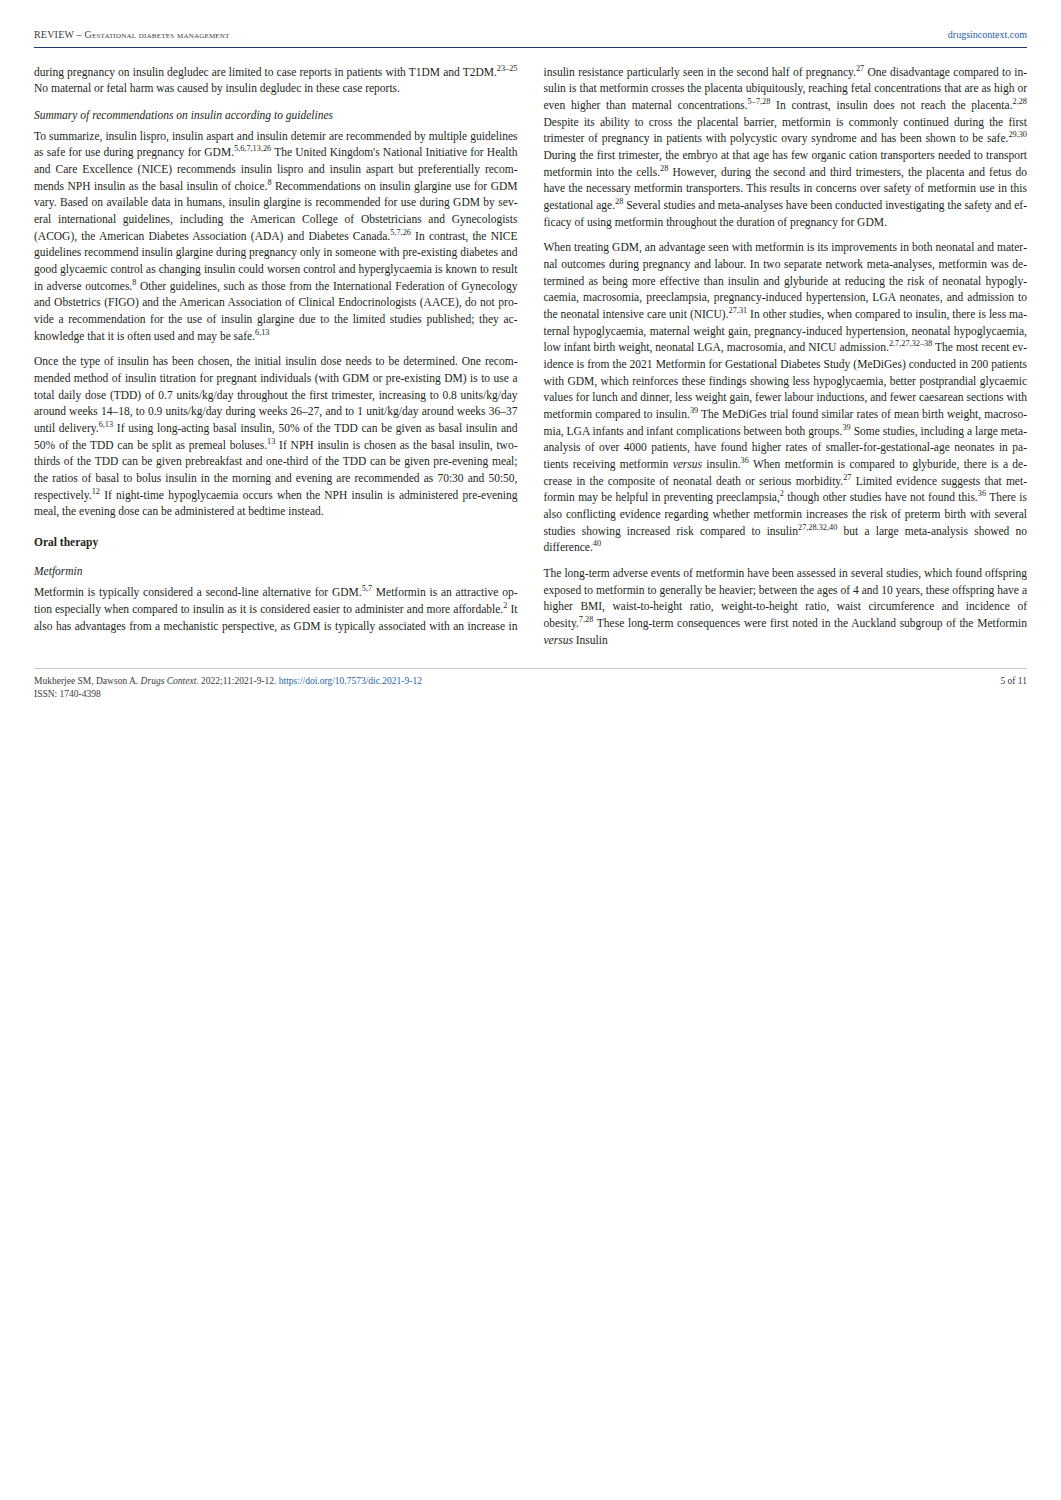REVIEW – Gestational diabetes management drugsincontext.com
during pregnancy on insulin degludec are limited to case reports in patients with T1DM and T2DM.23–25 No maternal or fetal harm was caused by insulin degludec in these case reports.
Summary of recommendations on insulin according to guidelines
To summarize, insulin lispro, insulin aspart and insulin detemir are recommended by multiple guidelines as safe for use during pregnancy for GDM.5,6,7,13,26 The United Kingdom's National Initiative for Health and Care Excellence (NICE) recommends insulin lispro and insulin aspart but preferentially recommends NPH insulin as the basal insulin of choice.8 Recommendations on insulin glargine use for GDM vary. Based on available data in humans, insulin glargine is recommended for use during GDM by several international guidelines, including the American College of Obstetricians and Gynecologists (ACOG), the American Diabetes Association (ADA) and Diabetes Canada.5,7,26 In contrast, the NICE guidelines recommend insulin glargine during pregnancy only in someone with pre-existing diabetes and good glycaemic control as changing insulin could worsen control and hyperglycaemia is known to result in adverse outcomes.8 Other guidelines, such as those from the International Federation of Gynecology and Obstetrics (FIGO) and the American Association of Clinical Endocrinologists (AACE), do not provide a recommendation for the use of insulin glargine due to the limited studies published; they acknowledge that it is often used and may be safe.6,13
Once the type of insulin has been chosen, the initial insulin dose needs to be determined. One recommended method of insulin titration for pregnant individuals (with GDM or pre-existing DM) is to use a total daily dose (TDD) of 0.7 units/kg/day throughout the first trimester, increasing to 0.8 units/kg/day around weeks 14–18, to 0.9 units/kg/day during weeks 26–27, and to 1 unit/kg/day around weeks 36–37 until delivery.6,13 If using long-acting basal insulin, 50% of the TDD can be given as basal insulin and 50% of the TDD can be split as premeal boluses.13 If NPH insulin is chosen as the basal insulin, two-thirds of the TDD can be given prebreakfast and one-third of the TDD can be given pre-evening meal; the ratios of basal to bolus insulin in the morning and evening are recommended as 70:30 and 50:50, respectively.12 If night-time hypoglycaemia occurs when the NPH insulin is administered pre-evening meal, the evening dose can be administered at bedtime instead.
Oral therapy
Metformin
Metformin is typically considered a second-line alternative for GDM.5,7 Metformin is an attractive option especially when compared to insulin as it is considered easier to administer and more affordable.2 It also has advantages from a mechanistic perspective, as GDM is typically associated with an increase in insulin resistance particularly seen in the second half of pregnancy.27 One disadvantage compared to insulin is that metformin crosses the placenta ubiquitously, reaching fetal concentrations that are as high or even higher than maternal concentrations.5–7,28 In contrast, insulin does not reach the placenta.2,28 Despite its ability to cross the placental barrier, metformin is commonly continued during the first trimester of pregnancy in patients with polycystic ovary syndrome and has been shown to be safe.29,30 During the first trimester, the embryo at that age has few organic cation transporters needed to transport metformin into the cells.28 However, during the second and third trimesters, the placenta and fetus do have the necessary metformin transporters. This results in concerns over safety of metformin use in this gestational age.28 Several studies and meta-analyses have been conducted investigating the safety and efficacy of using metformin throughout the duration of pregnancy for GDM.
When treating GDM, an advantage seen with metformin is its improvements in both neonatal and maternal outcomes during pregnancy and labour. In two separate network meta-analyses, metformin was determined as being more effective than insulin and glyburide at reducing the risk of neonatal hypoglycaemia, macrosomia, preeclampsia, pregnancy-induced hypertension, LGA neonates, and admission to the neonatal intensive care unit (NICU).27,31 In other studies, when compared to insulin, there is less maternal hypoglycaemia, maternal weight gain, pregnancy-induced hypertension, neonatal hypoglycaemia, low infant birth weight, neonatal LGA, macrosomia, and NICU admission.2,7,27,32–38 The most recent evidence is from the 2021 Metformin for Gestational Diabetes Study (MeDiGes) conducted in 200 patients with GDM, which reinforces these findings showing less hypoglycaemia, better postprandial glycaemic values for lunch and dinner, less weight gain, fewer labour inductions, and fewer caesarean sections with metformin compared to insulin.39 The MeDiGes trial found similar rates of mean birth weight, macrosomia, LGA infants and infant complications between both groups.39 Some studies, including a large meta-analysis of over 4000 patients, have found higher rates of smaller-for-gestational-age neonates in patients receiving metformin versus insulin.36 When metformin is compared to glyburide, there is a decrease in the composite of neonatal death or serious morbidity.27 Limited evidence suggests that metformin may be helpful in preventing preeclampsia,2 though other studies have not found this.36 There is also conflicting evidence regarding whether metformin increases the risk of preterm birth with several studies showing increased risk compared to insulin27,28,32,40 but a large meta-analysis showed no difference.40
The long-term adverse events of metformin have been assessed in several studies, which found offspring exposed to metformin to generally be heavier; between the ages of 4 and 10 years, these offspring have a higher BMI, waist-to-height ratio, weight-to-height ratio, waist circumference and incidence of obesity.7,28 These long-term consequences were first noted in the Auckland subgroup of the Metformin versus Insulin
Mukherjee SM, Dawson A. Drugs Context. 2022;11:2021-9-12. https://doi.org/10.7573/dic.2021-9-12
ISSN: 1740-4398
5 of 11